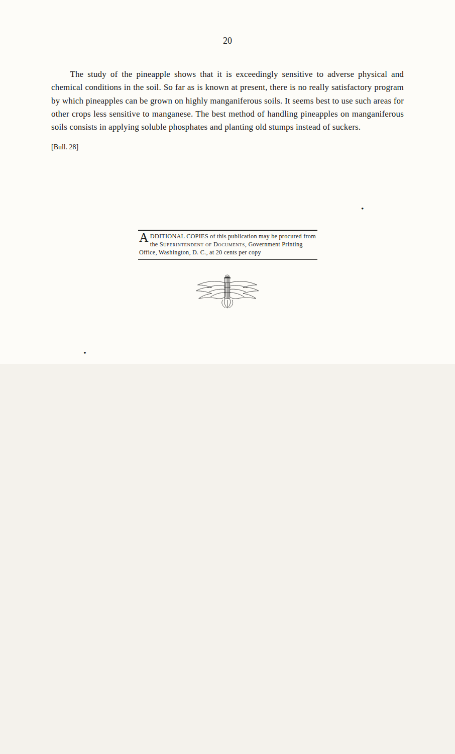20
The study of the pineapple shows that it is exceedingly sensitive to adverse physical and chemical conditions in the soil. So far as is known at present, there is no really satisfactory program by which pineapples can be grown on highly manganiferous soils. It seems best to use such areas for other crops less sensitive to manganese. The best method of handling pineapples on manganiferous soils consists in applying soluble phosphates and planting old stumps instead of suckers.
[Bull. 28]
•
ADDITIONAL COPIES of this publication may be procured from the Superintendent of Documents, Government Printing Office, Washington, D. C., at 20 cents per copy
•